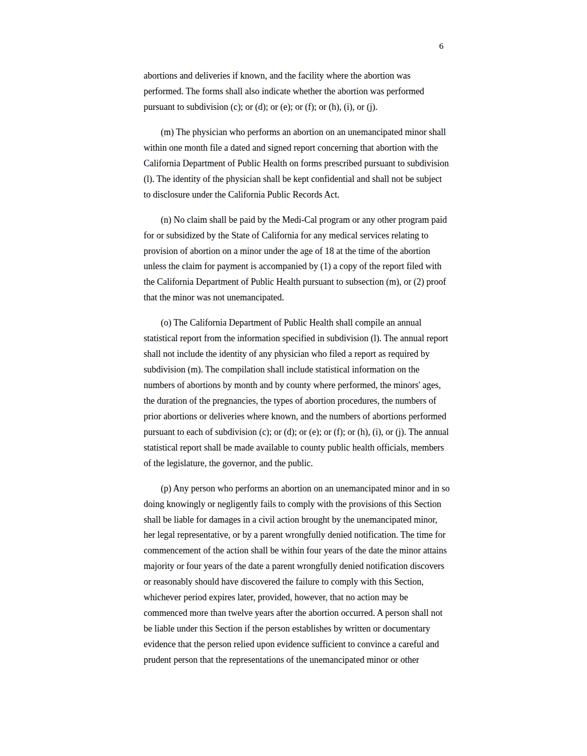6
abortions and deliveries if known, and the facility where the abortion was performed. The forms shall also indicate whether the abortion was performed pursuant to subdivision (c); or (d); or (e); or (f); or (h), (i), or (j).
(m) The physician who performs an abortion on an unemancipated minor shall within one month file a dated and signed report concerning that abortion with the California Department of Public Health on forms prescribed pursuant to subdivision (l). The identity of the physician shall be kept confidential and shall not be subject to disclosure under the California Public Records Act.
(n) No claim shall be paid by the Medi-Cal program or any other program paid for or subsidized by the State of California for any medical services relating to provision of abortion on a minor under the age of 18 at the time of the abortion unless the claim for payment is accompanied by (1) a copy of the report filed with the California Department of Public Health pursuant to subsection (m), or (2) proof that the minor was not unemancipated.
(o) The California Department of Public Health shall compile an annual statistical report from the information specified in subdivision (l). The annual report shall not include the identity of any physician who filed a report as required by subdivision (m). The compilation shall include statistical information on the numbers of abortions by month and by county where performed, the minors' ages, the duration of the pregnancies, the types of abortion procedures, the numbers of prior abortions or deliveries where known, and the numbers of abortions performed pursuant to each of subdivision (c); or (d); or (e); or (f); or (h), (i), or (j). The annual statistical report shall be made available to county public health officials, members of the legislature, the governor, and the public.
(p) Any person who performs an abortion on an unemancipated minor and in so doing knowingly or negligently fails to comply with the provisions of this Section shall be liable for damages in a civil action brought by the unemancipated minor, her legal representative, or by a parent wrongfully denied notification. The time for commencement of the action shall be within four years of the date the minor attains majority or four years of the date a parent wrongfully denied notification discovers or reasonably should have discovered the failure to comply with this Section, whichever period expires later, provided, however, that no action may be commenced more than twelve years after the abortion occurred. A person shall not be liable under this Section if the person establishes by written or documentary evidence that the person relied upon evidence sufficient to convince a careful and prudent person that the representations of the unemancipated minor or other